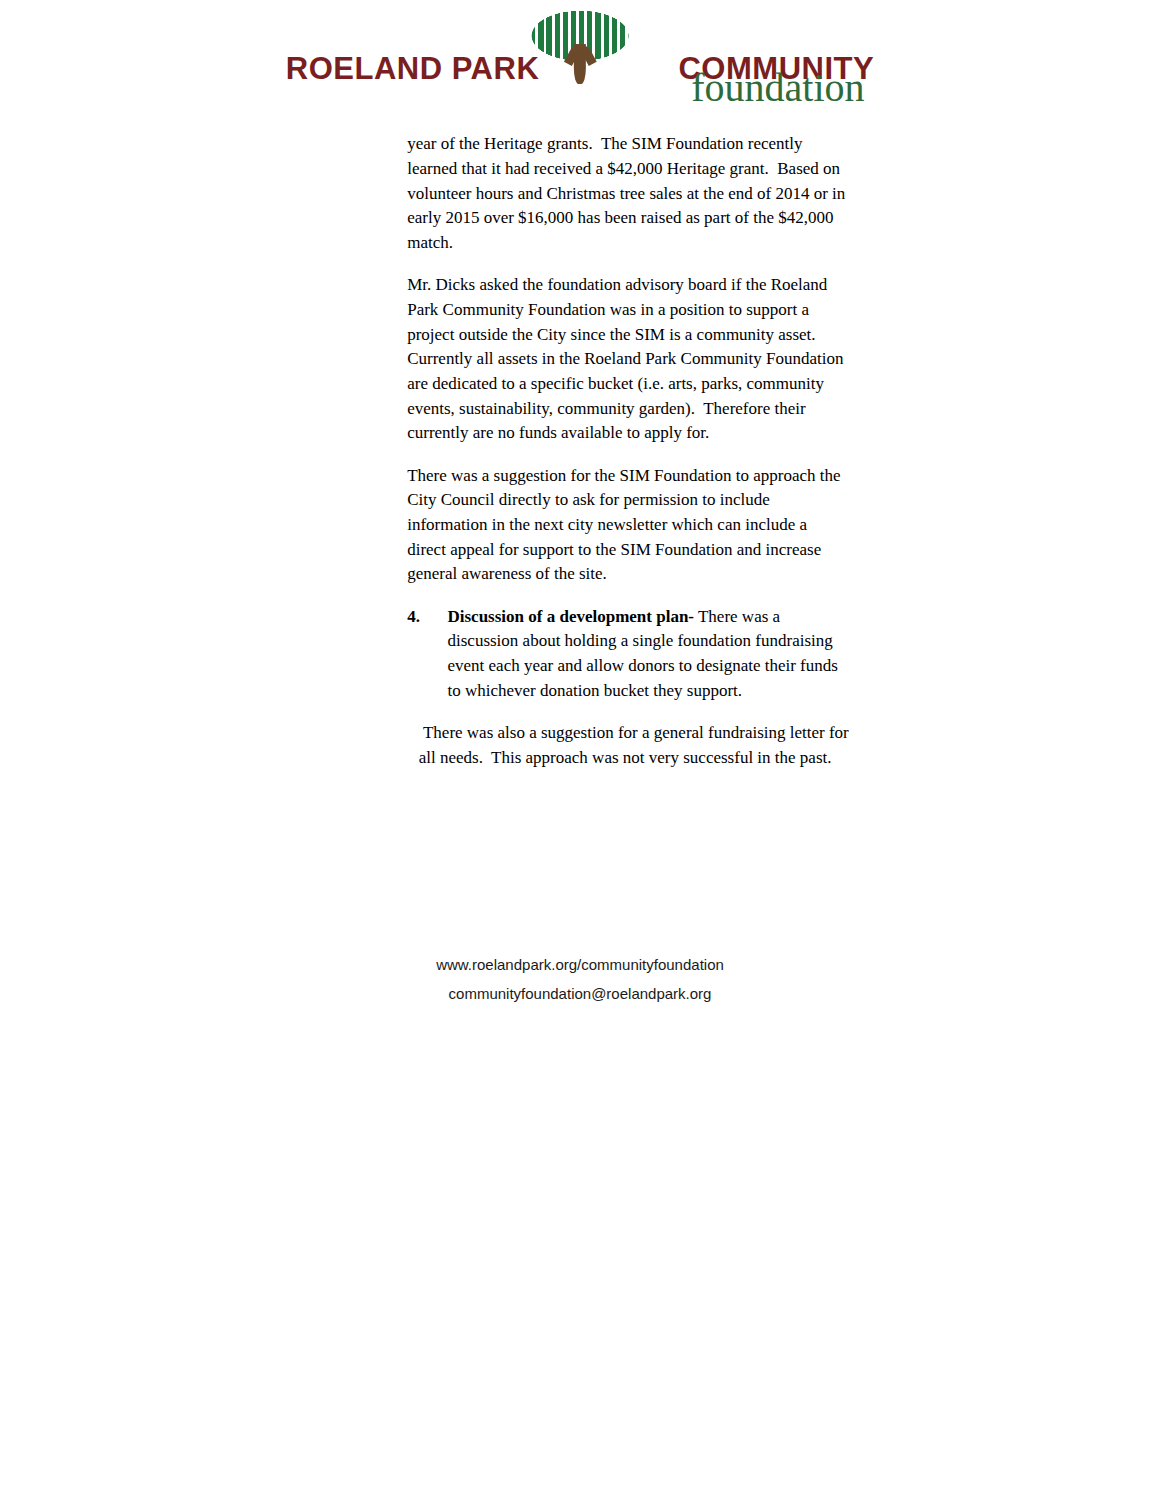ROELAND PARK COMMUNITY
foundation
year of the Heritage grants. The SIM Foundation recently learned that it had received a $42,000 Heritage grant. Based on volunteer hours and Christmas tree sales at the end of 2014 or in early 2015 over $16,000 has been raised as part of the $42,000 match.
Mr. Dicks asked the foundation advisory board if the Roeland Park Community Foundation was in a position to support a project outside the City since the SIM is a community asset. Currently all assets in the Roeland Park Community Foundation are dedicated to a specific bucket (i.e. arts, parks, community events, sustainability, community garden). Therefore their currently are no funds available to apply for.
There was a suggestion for the SIM Foundation to approach the City Council directly to ask for permission to include information in the next city newsletter which can include a direct appeal for support to the SIM Foundation and increase general awareness of the site.
4. Discussion of a development plan- There was a discussion about holding a single foundation fundraising event each year and allow donors to designate their funds to whichever donation bucket they support.
There was also a suggestion for a general fundraising letter for all needs. This approach was not very successful in the past.
www.roelandpark.org/communityfoundation
communityfoundation@roelandpark.org